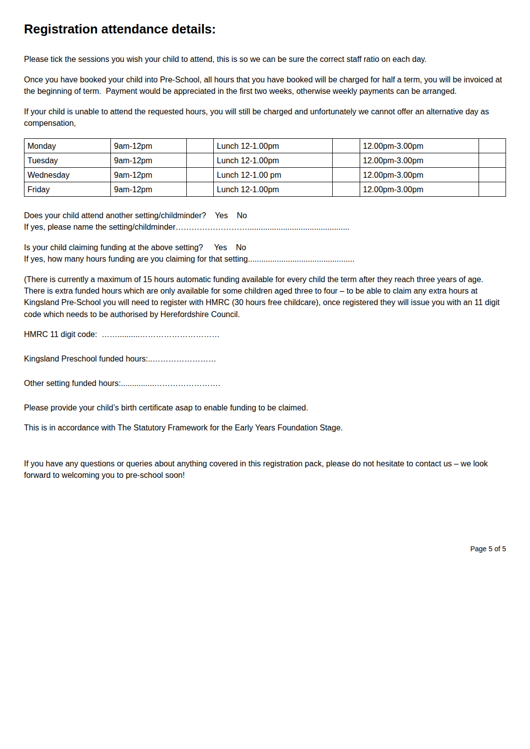Registration attendance details:
Please tick the sessions you wish your child to attend, this is so we can be sure the correct staff ratio on each day.
Once you have booked your child into Pre-School, all hours that you have booked will be charged for half a term, you will be invoiced at the beginning of term. Payment would be appreciated in the first two weeks, otherwise weekly payments can be arranged.
If your child is unable to attend the requested hours, you will still be charged and unfortunately we cannot offer an alternative day as compensation,
| Monday | 9am-12pm | | Lunch 12-1.00pm | | 12.00pm-3.00pm | |
| Tuesday | 9am-12pm | | Lunch 12-1.00pm | | 12.00pm-3.00pm | |
| Wednesday | 9am-12pm | | Lunch 12-1.00 pm | | 12.00pm-3.00pm | |
| Friday | 9am-12pm | | Lunch 12-1.00pm | | 12.00pm-3.00pm | |
Does your child attend another setting/childminder? Yes No
If yes, please name the setting/childminder………………………..............................................
Is your child claiming funding at the above setting? Yes No
If yes, how many hours funding are you claiming for that setting................................................
(There is currently a maximum of 15 hours automatic funding available for every child the term after they reach three years of age. There is extra funded hours which are only available for some children aged three to four – to be able to claim any extra hours at Kingsland Pre-School you will need to register with HMRC (30 hours free childcare), once registered they will issue you with an 11 digit code which needs to be authorised by Herefordshire Council.
HMRC 11 digit code: ……..........…………………………
Kingsland Preschool funded hours:..……………………
Other setting funded hours:...............…………………….
Please provide your child’s birth certificate asap to enable funding to be claimed.
This is in accordance with The Statutory Framework for the Early Years Foundation Stage.
If you have any questions or queries about anything covered in this registration pack, please do not hesitate to contact us – we look forward to welcoming you to pre-school soon!
Page 5 of 5